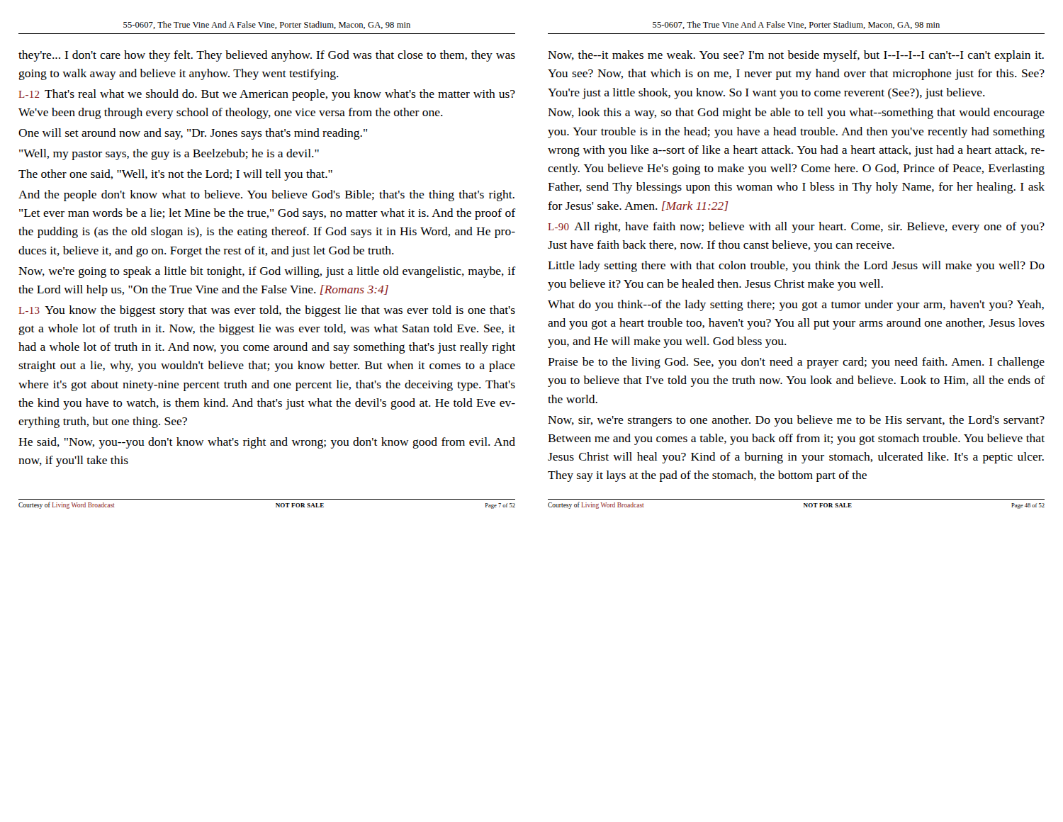55-0607, The True Vine And A False Vine, Porter Stadium, Macon, GA, 98 min
they're... I don't care how they felt. They believed anyhow. If God was that close to them, they was going to walk away and believe it anyhow. They went testifying.
L-12 That's real what we should do. But we American people, you know what's the matter with us? We've been drug through every school of theology, one vice versa from the other one.
One will set around now and say, "Dr. Jones says that's mind reading."
"Well, my pastor says, the guy is a Beelzebub; he is a devil."
The other one said, "Well, it's not the Lord; I will tell you that."
And the people don't know what to believe. You believe God's Bible; that's the thing that's right. "Let ever man words be a lie; let Mine be the true," God says, no matter what it is. And the proof of the pudding is (as the old slogan is), is the eating thereof. If God says it in His Word, and He produces it, believe it, and go on. Forget the rest of it, and just let God be truth.
Now, we're going to speak a little bit tonight, if God willing, just a little old evangelistic, maybe, if the Lord will help us, "On the True Vine and the False Vine. [Romans 3:4]
L-13 You know the biggest story that was ever told, the biggest lie that was ever told is one that's got a whole lot of truth in it. Now, the biggest lie was ever told, was what Satan told Eve. See, it had a whole lot of truth in it. And now, you come around and say something that's just really right straight out a lie, why, you wouldn't believe that; you know better. But when it comes to a place where it's got about ninety-nine percent truth and one percent lie, that's the deceiving type. That's the kind you have to watch, is them kind. And that's just what the devil's good at. He told Eve everything truth, but one thing. See?
He said, "Now, you--you don't know what's right and wrong; you don't know good from evil. And now, if you'll take this
Courtesy of Living Word Broadcast
NOT FOR SALE
Page 7 of 52
55-0607, The True Vine And A False Vine, Porter Stadium, Macon, GA, 98 min
Now, the--it makes me weak. You see? I'm not beside myself, but I--I--I--I can't--I can't explain it. You see? Now, that which is on me, I never put my hand over that microphone just for this. See? You're just a little shook, you know. So I want you to come reverent (See?), just believe.
Now, look this a way, so that God might be able to tell you what--something that would encourage you. Your trouble is in the head; you have a head trouble. And then you've recently had something wrong with you like a--sort of like a heart attack. You had a heart attack, just had a heart attack, recently. You believe He's going to make you well? Come here. O God, Prince of Peace, Everlasting Father, send Thy blessings upon this woman who I bless in Thy holy Name, for her healing. I ask for Jesus' sake. Amen. [Mark 11:22]
L-90 All right, have faith now; believe with all your heart. Come, sir. Believe, every one of you? Just have faith back there, now. If thou canst believe, you can receive.
Little lady setting there with that colon trouble, you think the Lord Jesus will make you well? Do you believe it? You can be healed then. Jesus Christ make you well.
What do you think--of the lady setting there; you got a tumor under your arm, haven't you? Yeah, and you got a heart trouble too, haven't you? You all put your arms around one another, Jesus loves you, and He will make you well. God bless you.
Praise be to the living God. See, you don't need a prayer card; you need faith. Amen. I challenge you to believe that I've told you the truth now. You look and believe. Look to Him, all the ends of the world.
Now, sir, we're strangers to one another. Do you believe me to be His servant, the Lord's servant? Between me and you comes a table, you back off from it; you got stomach trouble. You believe that Jesus Christ will heal you? Kind of a burning in your stomach, ulcerated like. It's a peptic ulcer. They say it lays at the pad of the stomach, the bottom part of the
Courtesy of Living Word Broadcast
NOT FOR SALE
Page 48 of 52